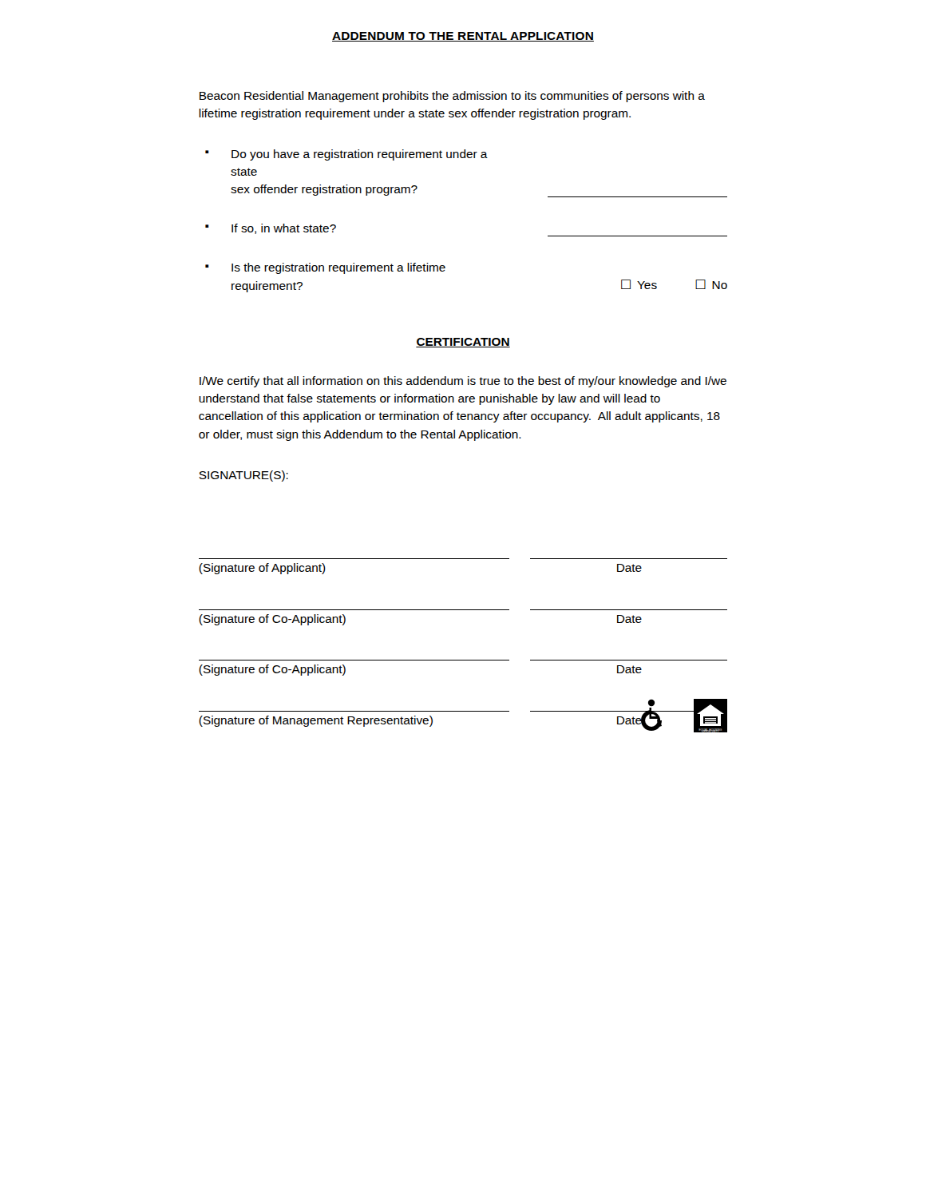ADDENDUM TO THE RENTAL APPLICATION
Beacon Residential Management prohibits the admission to its communities of persons with a lifetime registration requirement under a state sex offender registration program.
Do you have a registration requirement under a state
sex offender registration program?
If so, in what state?
Is the registration requirement a lifetime requirement?
☐Yes ☐No
CERTIFICATION
I/We certify that all information on this addendum is true to the best of my/our knowledge and I/we understand that false statements or information are punishable by law and will lead to cancellation of this application or termination of tenancy after occupancy. All adult applicants, 18 or older, must sign this Addendum to the Rental Application.
SIGNATURE(S):
| (Signature of Applicant) | | Date |
| (Signature of Co-Applicant) | | Date |
| (Signature of Co-Applicant) | | Date |
| (Signature of Management Representative) | | Date |
EQUAL HOUSING OPPORTUNITY